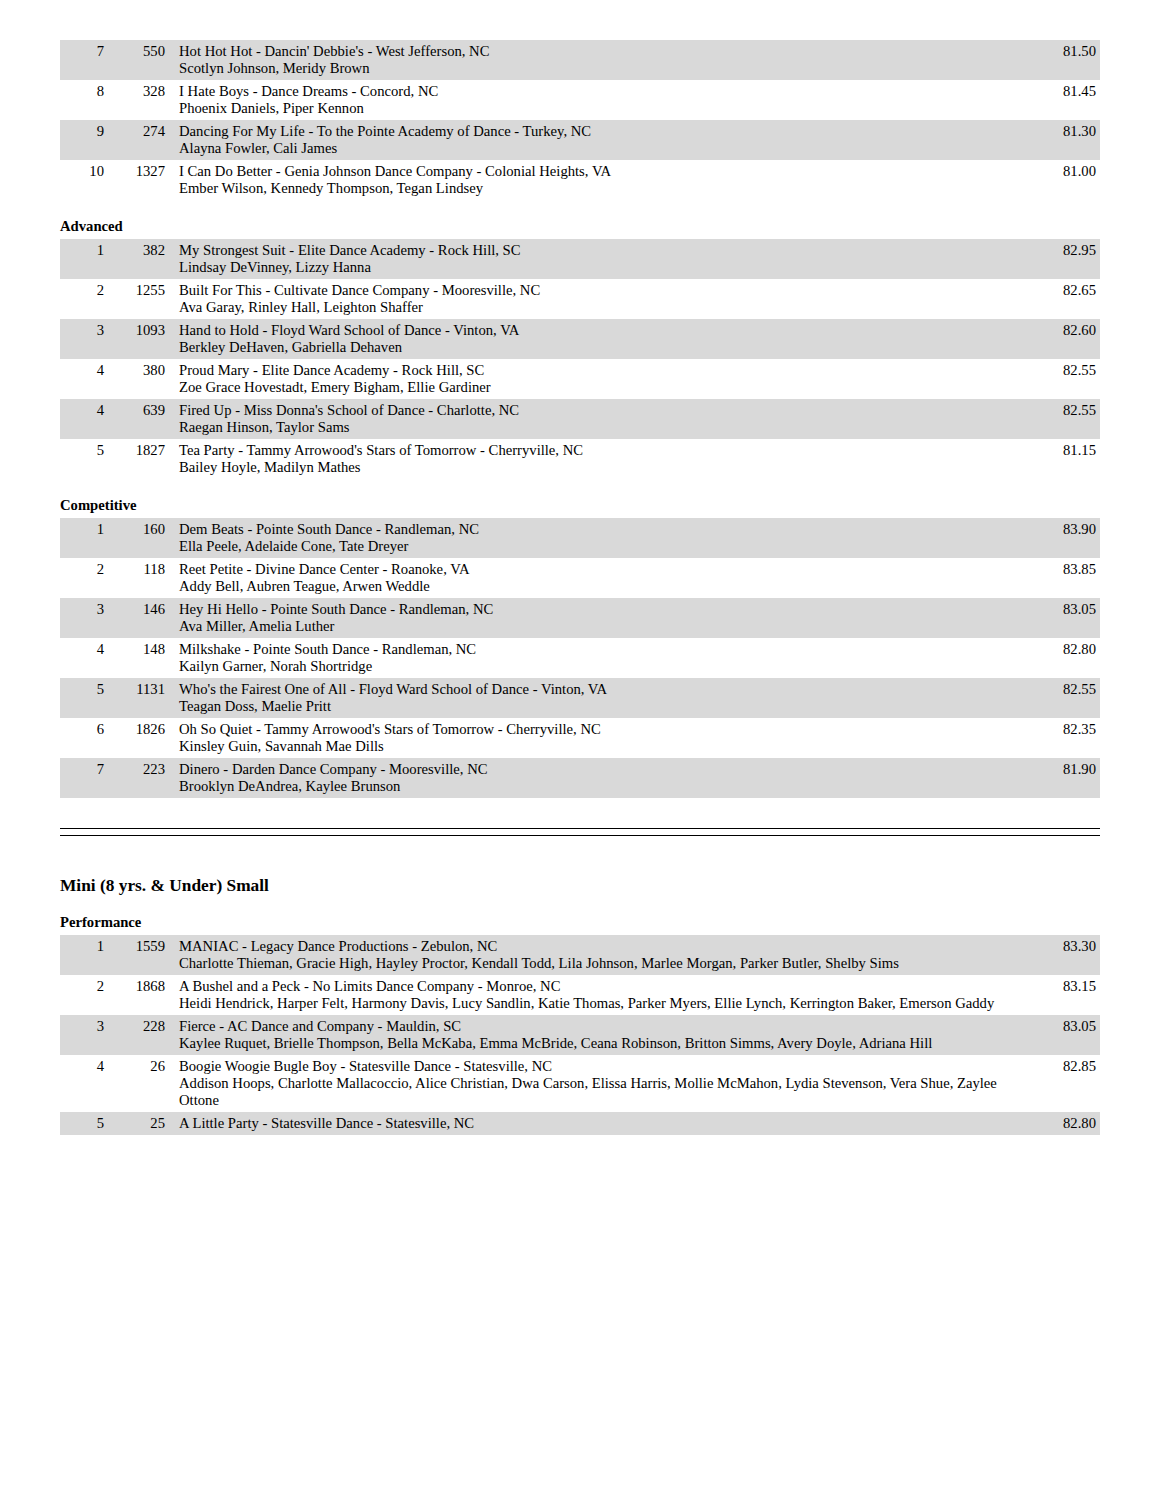| 7 | 550 | Hot Hot Hot - Dancin' Debbie's - West Jefferson, NC Scotlyn Johnson, Meridy Brown | 81.50 |
| 8 | 328 | I Hate Boys - Dance Dreams - Concord, NC Phoenix Daniels, Piper Kennon | 81.45 |
| 9 | 274 | Dancing For My Life - To the Pointe Academy of Dance - Turkey, NC Alayna Fowler, Cali James | 81.30 |
| 10 | 1327 | I Can Do Better - Genia Johnson Dance Company - Colonial Heights, VA Ember Wilson, Kennedy Thompson, Tegan Lindsey | 81.00 |
Advanced
| 1 | 382 | My Strongest Suit - Elite Dance Academy - Rock Hill, SC Lindsay DeVinney, Lizzy Hanna | 82.95 |
| 2 | 1255 | Built For This - Cultivate Dance Company - Mooresville, NC Ava Garay, Rinley Hall, Leighton Shaffer | 82.65 |
| 3 | 1093 | Hand to Hold - Floyd Ward School of Dance - Vinton, VA Berkley DeHaven, Gabriella Dehaven | 82.60 |
| 4 | 380 | Proud Mary - Elite Dance Academy - Rock Hill, SC Zoe Grace Hovestadt, Emery Bigham, Ellie Gardiner | 82.55 |
| 4 | 639 | Fired Up - Miss Donna's School of Dance - Charlotte, NC Raegan Hinson, Taylor Sams | 82.55 |
| 5 | 1827 | Tea Party - Tammy Arrowood's Stars of Tomorrow - Cherryville, NC Bailey Hoyle, Madilyn Mathes | 81.15 |
Competitive
| 1 | 160 | Dem Beats - Pointe South Dance - Randleman, NC Ella Peele, Adelaide Cone, Tate Dreyer | 83.90 |
| 2 | 118 | Reet Petite - Divine Dance Center - Roanoke, VA Addy Bell, Aubren Teague, Arwen Weddle | 83.85 |
| 3 | 146 | Hey Hi Hello - Pointe South Dance - Randleman, NC Ava Miller, Amelia Luther | 83.05 |
| 4 | 148 | Milkshake - Pointe South Dance - Randleman, NC Kailyn Garner, Norah Shortridge | 82.80 |
| 5 | 1131 | Who's the Fairest One of All - Floyd Ward School of Dance - Vinton, VA Teagan Doss, Maelie Pritt | 82.55 |
| 6 | 1826 | Oh So Quiet - Tammy Arrowood's Stars of Tomorrow - Cherryville, NC Kinsley Guin, Savannah Mae Dills | 82.35 |
| 7 | 223 | Dinero - Darden Dance Company - Mooresville, NC Brooklyn DeAndrea, Kaylee Brunson | 81.90 |
Mini (8 yrs. & Under) Small
Performance
| 1 | 1559 | MANIAC - Legacy Dance Productions - Zebulon, NC Charlotte Thieman, Gracie High, Hayley Proctor, Kendall Todd, Lila Johnson, Marlee Morgan, Parker Butler, Shelby Sims | 83.30 |
| 2 | 1868 | A Bushel and a Peck - No Limits Dance Company - Monroe, NC Heidi Hendrick, Harper Felt, Harmony Davis, Lucy Sandlin, Katie Thomas, Parker Myers, Ellie Lynch, Kerrington Baker, Emerson Gaddy | 83.15 |
| 3 | 228 | Fierce - AC Dance and Company - Mauldin, SC Kaylee Ruquet, Brielle Thompson, Bella McKaba, Emma McBride, Ceana Robinson, Britton Simms, Avery Doyle, Adriana Hill | 83.05 |
| 4 | 26 | Boogie Woogie Bugle Boy - Statesville Dance - Statesville, NC Addison Hoops, Charlotte Mallacoccio, Alice Christian, Dwa Carson, Elissa Harris, Mollie McMahon, Lydia Stevenson, Vera Shue, Zaylee Ottone | 82.85 |
| 5 | 25 | A Little Party - Statesville Dance - Statesville, NC | 82.80 |